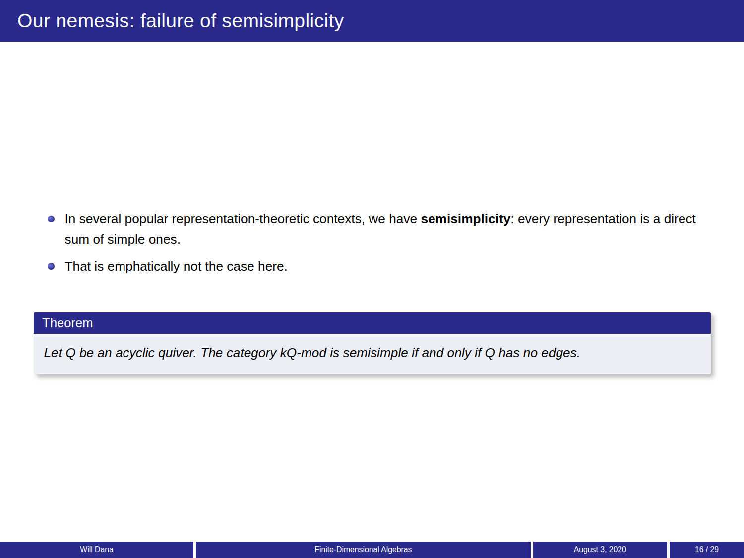Our nemesis: failure of semisimplicity
In several popular representation-theoretic contexts, we have semisimplicity: every representation is a direct sum of simple ones.
That is emphatically not the case here.
Theorem
Let Q be an acyclic quiver. The category kQ-mod is semisimple if and only if Q has no edges.
Will Dana
Finite-Dimensional Algebras
August 3, 2020
16 / 29